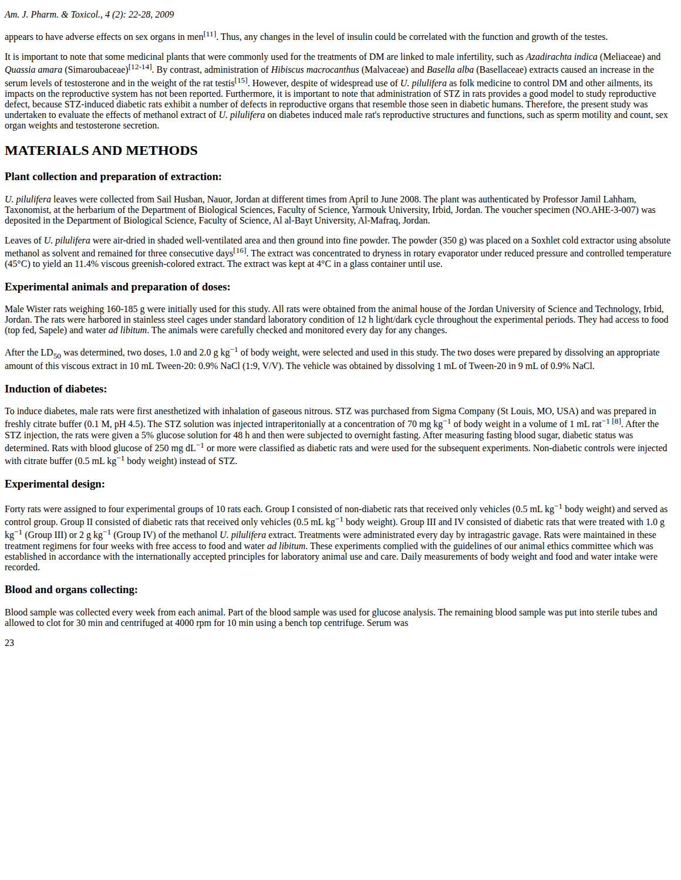Am. J. Pharm. & Toxicol., 4 (2): 22-28, 2009
appears to have adverse effects on sex organs in men[11]. Thus, any changes in the level of insulin could be correlated with the function and growth of the testes.
It is important to note that some medicinal plants that were commonly used for the treatments of DM are linked to male infertility, such as Azadirachta indica (Meliaceae) and Quassia amara (Simaroubaceae)[12-14]. By contrast, administration of Hibiscus macrocanthus (Malvaceae) and Basella alba (Basellaceae) extracts caused an increase in the serum levels of testosterone and in the weight of the rat testis[15]. However, despite of widespread use of U. pilulifera as folk medicine to control DM and other ailments, its impacts on the reproductive system has not been reported. Furthermore, it is important to note that administration of STZ in rats provides a good model to study reproductive defect, because STZ-induced diabetic rats exhibit a number of defects in reproductive organs that resemble those seen in diabetic humans. Therefore, the present study was undertaken to evaluate the effects of methanol extract of U. pilulifera on diabetes induced male rat's reproductive structures and functions, such as sperm motility and count, sex organ weights and testosterone secretion.
MATERIALS AND METHODS
Plant collection and preparation of extraction:
U. pilulifera leaves were collected from Sail Husban, Nauor, Jordan at different times from April to June 2008. The plant was authenticated by Professor Jamil Lahham, Taxonomist, at the herbarium of the Department of Biological Sciences, Faculty of Science, Yarmouk University, Irbid, Jordan. The voucher specimen (NO.AHE-3-007) was deposited in the Department of Biological Science, Faculty of Science, Al al-Bayt University, Al-Mafraq, Jordan.
Leaves of U. pilulifera were air-dried in shaded well-ventilated area and then ground into fine powder. The powder (350 g) was placed on a Soxhlet cold extractor using absolute methanol as solvent and remained for three consecutive days[16]. The extract was concentrated to dryness in rotary evaporator under reduced pressure and controlled temperature (45°C) to yield an 11.4% viscous greenish-colored extract. The extract was kept at 4°C in a glass container until use.
Experimental animals and preparation of doses:
Male Wister rats weighing 160-185 g were initially used for this study. All rats were obtained from the animal house of the Jordan University of Science and Technology, Irbid, Jordan. The rats were harbored in stainless steel cages under standard laboratory condition of 12 h light/dark cycle throughout the experimental periods. They had access to food (top fed, Sapele) and water ad libitum. The animals were carefully checked and monitored every day for any changes.
After the LD50 was determined, two doses, 1.0 and 2.0 g kg−1 of body weight, were selected and used in this study. The two doses were prepared by dissolving an appropriate amount of this viscous extract in 10 mL Tween-20: 0.9% NaCl (1:9, V/V). The vehicle was obtained by dissolving 1 mL of Tween-20 in 9 mL of 0.9% NaCl.
Induction of diabetes:
To induce diabetes, male rats were first anesthetized with inhalation of gaseous nitrous. STZ was purchased from Sigma Company (St Louis, MO, USA) and was prepared in freshly citrate buffer (0.1 M, pH 4.5). The STZ solution was injected intraperitonially at a concentration of 70 mg kg−1 of body weight in a volume of 1 mL rat−1 [8]. After the STZ injection, the rats were given a 5% glucose solution for 48 h and then were subjected to overnight fasting. After measuring fasting blood sugar, diabetic status was determined. Rats with blood glucose of 250 mg dL−1 or more were classified as diabetic rats and were used for the subsequent experiments. Non-diabetic controls were injected with citrate buffer (0.5 mL kg−1 body weight) instead of STZ.
Experimental design:
Forty rats were assigned to four experimental groups of 10 rats each. Group I consisted of non-diabetic rats that received only vehicles (0.5 mL kg−1 body weight) and served as control group. Group II consisted of diabetic rats that received only vehicles (0.5 mL kg−1 body weight). Group III and IV consisted of diabetic rats that were treated with 1.0 g kg−1 (Group III) or 2 g kg−1 (Group IV) of the methanol U. pilulifera extract. Treatments were administrated every day by intragastric gavage. Rats were maintained in these treatment regimens for four weeks with free access to food and water ad libitum. These experiments complied with the guidelines of our animal ethics committee which was established in accordance with the internationally accepted principles for laboratory animal use and care. Daily measurements of body weight and food and water intake were recorded.
Blood and organs collecting:
Blood sample was collected every week from each animal. Part of the blood sample was used for glucose analysis. The remaining blood sample was put into sterile tubes and allowed to clot for 30 min and centrifuged at 4000 rpm for 10 min using a bench top centrifuge. Serum was
23